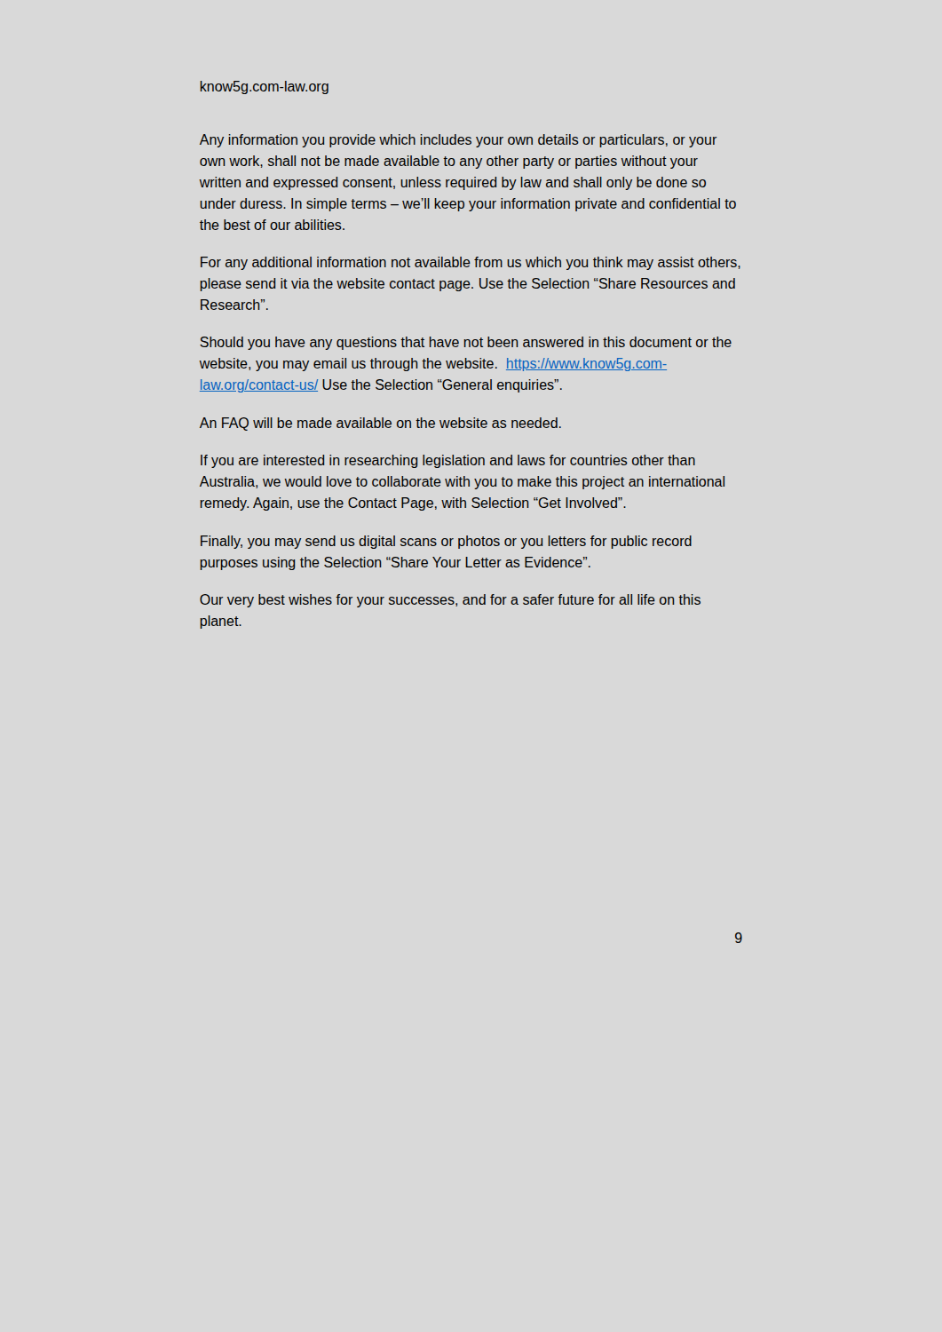know5g.com-law.org
Any information you provide which includes your own details or particulars, or your own work, shall not be made available to any other party or parties without your written and expressed consent, unless required by law and shall only be done so under duress. In simple terms – we’ll keep your information private and confidential to the best of our abilities.
For any additional information not available from us which you think may assist others, please send it via the website contact page. Use the Selection “Share Resources and Research”.
Should you have any questions that have not been answered in this document or the website, you may email us through the website. https://www.know5g.com-law.org/contact-us/ Use the Selection “General enquiries”.
An FAQ will be made available on the website as needed.
If you are interested in researching legislation and laws for countries other than Australia, we would love to collaborate with you to make this project an international remedy. Again, use the Contact Page, with Selection “Get Involved”.
Finally, you may send us digital scans or photos or you letters for public record purposes using the Selection “Share Your Letter as Evidence”.
Our very best wishes for your successes, and for a safer future for all life on this planet.
9